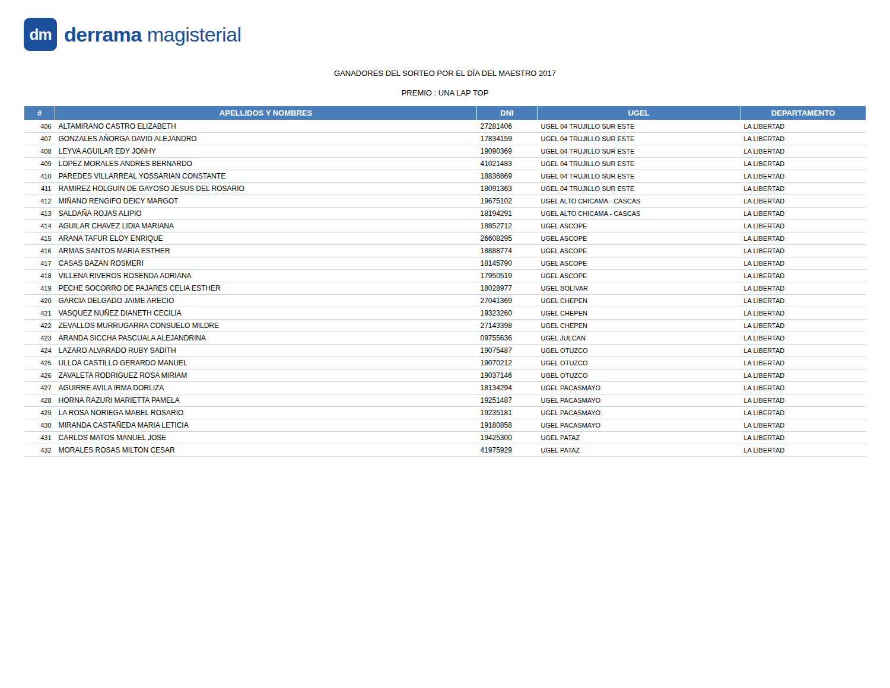dm
derrama magisterial
GANADORES DEL SORTEO POR EL DÍA DEL MAESTRO 2017
PREMIO : UNA LAP TOP
| # | APELLIDOS Y NOMBRES | DNI | UGEL | DEPARTAMENTO |
| --- | --- | --- | --- | --- |
| 406 | ALTAMIRANO CASTRO ELIZABETH | 27281406 | UGEL 04 TRUJILLO SUR ESTE | LA LIBERTAD |
| 407 | GONZALES AÑORGA DAVID ALEJANDRO | 17834159 | UGEL 04 TRUJILLO SUR ESTE | LA LIBERTAD |
| 408 | LEYVA AGUILAR EDY JONHY | 19090369 | UGEL 04 TRUJILLO SUR ESTE | LA LIBERTAD |
| 409 | LOPEZ MORALES ANDRES BERNARDO | 41021483 | UGEL 04 TRUJILLO SUR ESTE | LA LIBERTAD |
| 410 | PAREDES VILLARREAL YOSSARIAN CONSTANTE | 18836869 | UGEL 04 TRUJILLO SUR ESTE | LA LIBERTAD |
| 411 | RAMIREZ HOLGUIN DE GAYOSO JESUS DEL ROSARIO | 18091363 | UGEL 04 TRUJILLO SUR ESTE | LA LIBERTAD |
| 412 | MIÑANO RENGIFO DEICY MARGOT | 19675102 | UGEL ALTO CHICAMA - CASCAS | LA LIBERTAD |
| 413 | SALDAÑA ROJAS ALIPIO | 18194291 | UGEL ALTO CHICAMA - CASCAS | LA LIBERTAD |
| 414 | AGUILAR CHAVEZ LIDIA MARIANA | 18852712 | UGEL ASCOPE | LA LIBERTAD |
| 415 | ARANA TAFUR ELOY ENRIQUE | 26608295 | UGEL ASCOPE | LA LIBERTAD |
| 416 | ARMAS SANTOS MARIA ESTHER | 18888774 | UGEL ASCOPE | LA LIBERTAD |
| 417 | CASAS BAZAN ROSMERI | 18145790 | UGEL ASCOPE | LA LIBERTAD |
| 418 | VILLENA RIVEROS ROSENDA ADRIANA | 17950519 | UGEL ASCOPE | LA LIBERTAD |
| 419 | PECHE SOCORRO DE PAJARES CELIA ESTHER | 18028977 | UGEL BOLIVAR | LA LIBERTAD |
| 420 | GARCIA DELGADO JAIME ARECIO | 27041369 | UGEL CHEPEN | LA LIBERTAD |
| 421 | VASQUEZ NUÑEZ DIANETH CECILIA | 19323260 | UGEL CHEPEN | LA LIBERTAD |
| 422 | ZEVALLOS MURRUGARRA CONSUELO MILDRE | 27143398 | UGEL CHEPEN | LA LIBERTAD |
| 423 | ARANDA SICCHA PASCUALA ALEJANDRINA | 09755636 | UGEL JULCAN | LA LIBERTAD |
| 424 | LAZARO ALVARADO RUBY SADITH | 19075487 | UGEL OTUZCO | LA LIBERTAD |
| 425 | ULLOA CASTILLO GERARDO MANUEL | 19070212 | UGEL OTUZCO | LA LIBERTAD |
| 426 | ZAVALETA RODRIGUEZ ROSA MIRIAM | 19037146 | UGEL OTUZCO | LA LIBERTAD |
| 427 | AGUIRRE AVILA IRMA DORLIZA | 18134294 | UGEL PACASMAYO | LA LIBERTAD |
| 428 | HORNA RAZURI MARIETTA PAMELA | 19251487 | UGEL PACASMAYO | LA LIBERTAD |
| 429 | LA ROSA NORIEGA MABEL ROSARIO | 19235181 | UGEL PACASMAYO | LA LIBERTAD |
| 430 | MIRANDA CASTAÑEDA MARIA LETICIA | 19180858 | UGEL PACASMAYO | LA LIBERTAD |
| 431 | CARLOS MATOS MANUEL JOSE | 19425300 | UGEL PATAZ | LA LIBERTAD |
| 432 | MORALES ROSAS MILTON CESAR | 41975929 | UGEL PATAZ | LA LIBERTAD |